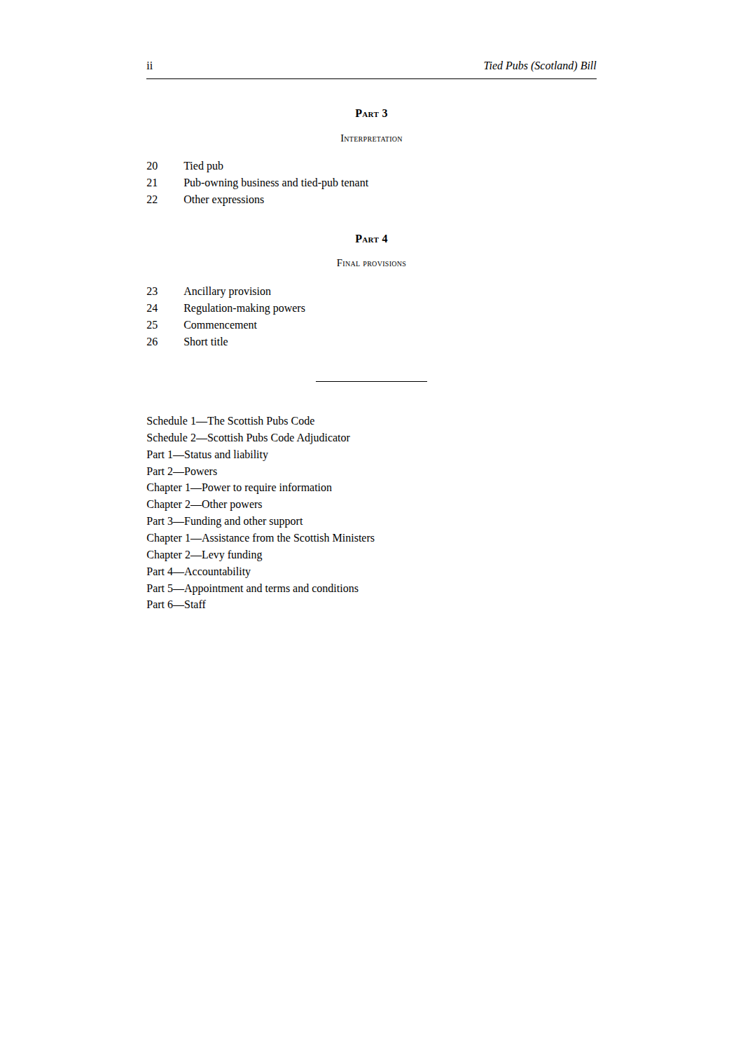ii Tied Pubs (Scotland) Bill
Part 3
Interpretation
20 Tied pub
21 Pub-owning business and tied-pub tenant
22 Other expressions
Part 4
Final provisions
23 Ancillary provision
24 Regulation-making powers
25 Commencement
26 Short title
Schedule 1—The Scottish Pubs Code
Schedule 2—Scottish Pubs Code Adjudicator
Part 1—Status and liability
Part 2—Powers
Chapter 1—Power to require information
Chapter 2—Other powers
Part 3—Funding and other support
Chapter 1—Assistance from the Scottish Ministers
Chapter 2—Levy funding
Part 4—Accountability
Part 5—Appointment and terms and conditions
Part 6—Staff